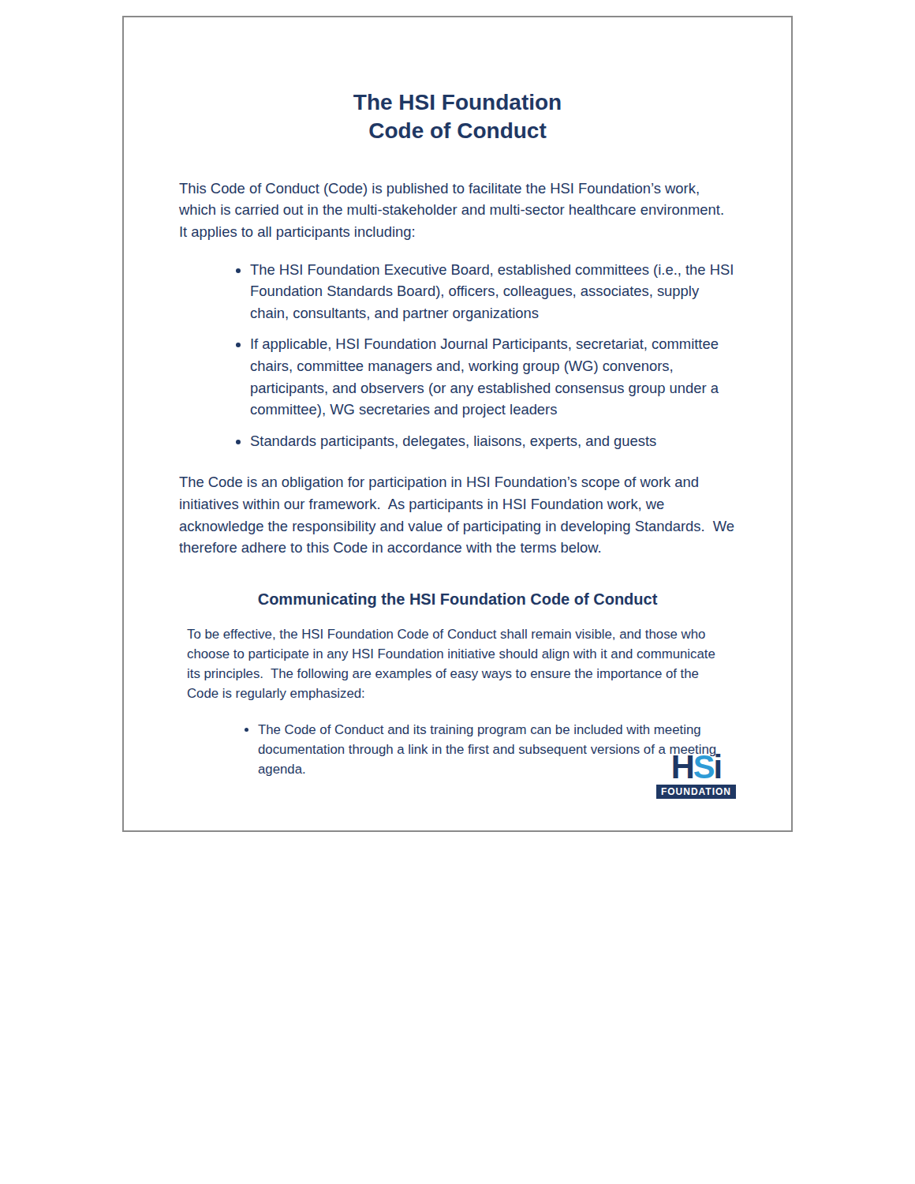The HSI Foundation
Code of Conduct
This Code of Conduct (Code) is published to facilitate the HSI Foundation’s work, which is carried out in the multi-stakeholder and multi-sector healthcare environment. It applies to all participants including:
The HSI Foundation Executive Board, established committees (i.e., the HSI Foundation Standards Board), officers, colleagues, associates, supply chain, consultants, and partner organizations
If applicable, HSI Foundation Journal Participants, secretariat, committee chairs, committee managers and, working group (WG) convenors, participants, and observers (or any established consensus group under a committee), WG secretaries and project leaders
Standards participants, delegates, liaisons, experts, and guests
The Code is an obligation for participation in HSI Foundation’s scope of work and initiatives within our framework. As participants in HSI Foundation work, we acknowledge the responsibility and value of participating in developing Standards. We therefore adhere to this Code in accordance with the terms below.
Communicating the HSI Foundation Code of Conduct
To be effective, the HSI Foundation Code of Conduct shall remain visible, and those who choose to participate in any HSI Foundation initiative should align with it and communicate its principles. The following are examples of easy ways to ensure the importance of the Code is regularly emphasized:
The Code of Conduct and its training program can be included with meeting documentation through a link in the first and subsequent versions of a meeting agenda.
HSi
FOUNDATION